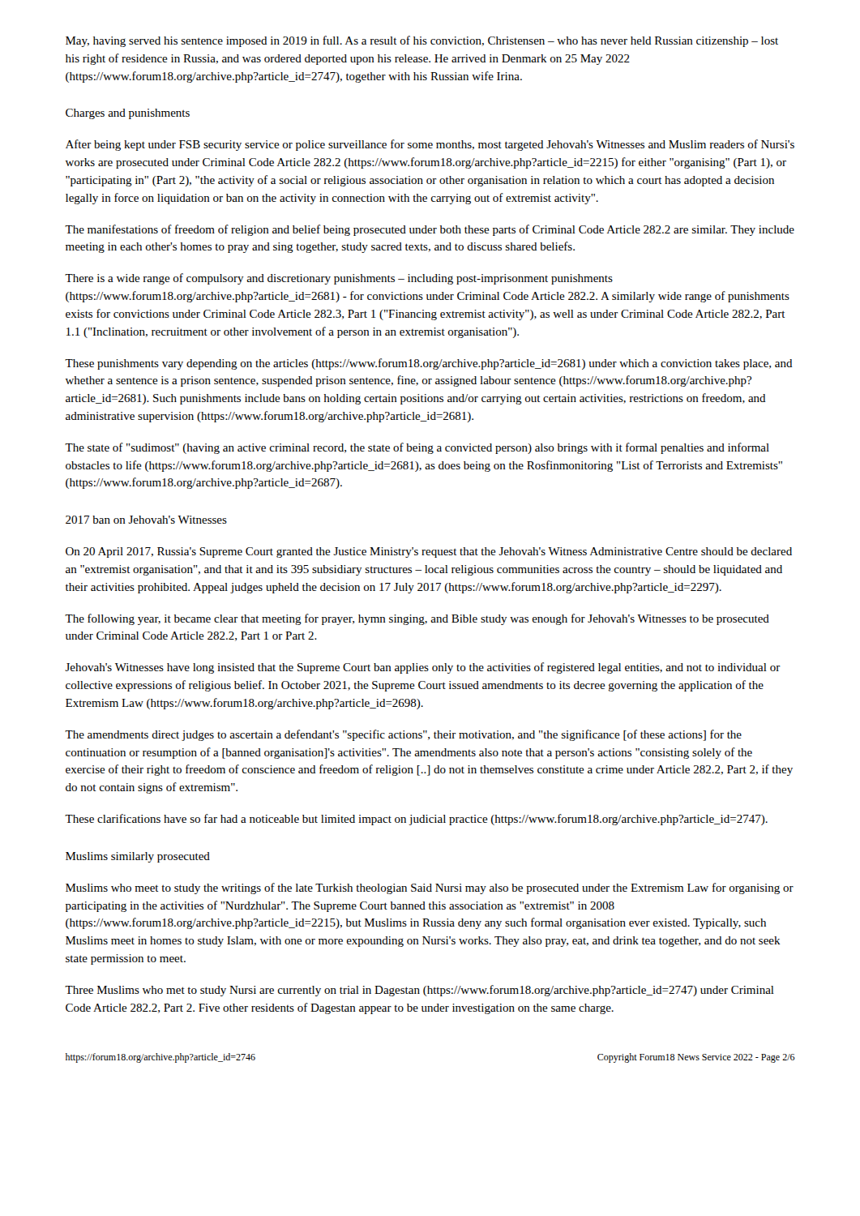May, having served his sentence imposed in 2019 in full. As a result of his conviction, Christensen – who has never held Russian citizenship – lost his right of residence in Russia, and was ordered deported upon his release. He arrived in Denmark on 25 May 2022 (https://www.forum18.org/archive.php?article_id=2747), together with his Russian wife Irina.
Charges and punishments
After being kept under FSB security service or police surveillance for some months, most targeted Jehovah's Witnesses and Muslim readers of Nursi's works are prosecuted under Criminal Code Article 282.2 (https://www.forum18.org/archive.php?article_id=2215) for either "organising" (Part 1), or "participating in" (Part 2), "the activity of a social or religious association or other organisation in relation to which a court has adopted a decision legally in force on liquidation or ban on the activity in connection with the carrying out of extremist activity".
The manifestations of freedom of religion and belief being prosecuted under both these parts of Criminal Code Article 282.2 are similar. They include meeting in each other's homes to pray and sing together, study sacred texts, and to discuss shared beliefs.
There is a wide range of compulsory and discretionary punishments – including post-imprisonment punishments (https://www.forum18.org/archive.php?article_id=2681) - for convictions under Criminal Code Article 282.2. A similarly wide range of punishments exists for convictions under Criminal Code Article 282.3, Part 1 ("Financing extremist activity"), as well as under Criminal Code Article 282.2, Part 1.1 ("Inclination, recruitment or other involvement of a person in an extremist organisation").
These punishments vary depending on the articles (https://www.forum18.org/archive.php?article_id=2681) under which a conviction takes place, and whether a sentence is a prison sentence, suspended prison sentence, fine, or assigned labour sentence (https://www.forum18.org/archive.php?article_id=2681). Such punishments include bans on holding certain positions and/or carrying out certain activities, restrictions on freedom, and administrative supervision (https://www.forum18.org/archive.php?article_id=2681).
The state of "sudimost" (having an active criminal record, the state of being a convicted person) also brings with it formal penalties and informal obstacles to life (https://www.forum18.org/archive.php?article_id=2681), as does being on the Rosfinmonitoring "List of Terrorists and Extremists" (https://www.forum18.org/archive.php?article_id=2687).
2017 ban on Jehovah's Witnesses
On 20 April 2017, Russia's Supreme Court granted the Justice Ministry's request that the Jehovah's Witness Administrative Centre should be declared an "extremist organisation", and that it and its 395 subsidiary structures – local religious communities across the country – should be liquidated and their activities prohibited. Appeal judges upheld the decision on 17 July 2017 (https://www.forum18.org/archive.php?article_id=2297).
The following year, it became clear that meeting for prayer, hymn singing, and Bible study was enough for Jehovah's Witnesses to be prosecuted under Criminal Code Article 282.2, Part 1 or Part 2.
Jehovah's Witnesses have long insisted that the Supreme Court ban applies only to the activities of registered legal entities, and not to individual or collective expressions of religious belief. In October 2021, the Supreme Court issued amendments to its decree governing the application of the Extremism Law (https://www.forum18.org/archive.php?article_id=2698).
The amendments direct judges to ascertain a defendant's "specific actions", their motivation, and "the significance [of these actions] for the continuation or resumption of a [banned organisation]'s activities". The amendments also note that a person's actions "consisting solely of the exercise of their right to freedom of conscience and freedom of religion [..] do not in themselves constitute a crime under Article 282.2, Part 2, if they do not contain signs of extremism".
These clarifications have so far had a noticeable but limited impact on judicial practice (https://www.forum18.org/archive.php?article_id=2747).
Muslims similarly prosecuted
Muslims who meet to study the writings of the late Turkish theologian Said Nursi may also be prosecuted under the Extremism Law for organising or participating in the activities of "Nurdzhular". The Supreme Court banned this association as "extremist" in 2008 (https://www.forum18.org/archive.php?article_id=2215), but Muslims in Russia deny any such formal organisation ever existed. Typically, such Muslims meet in homes to study Islam, with one or more expounding on Nursi's works. They also pray, eat, and drink tea together, and do not seek state permission to meet.
Three Muslims who met to study Nursi are currently on trial in Dagestan (https://www.forum18.org/archive.php?article_id=2747) under Criminal Code Article 282.2, Part 2. Five other residents of Dagestan appear to be under investigation on the same charge.
https://forum18.org/archive.php?article_id=2746 Copyright Forum18 News Service 2022 - Page 2/6